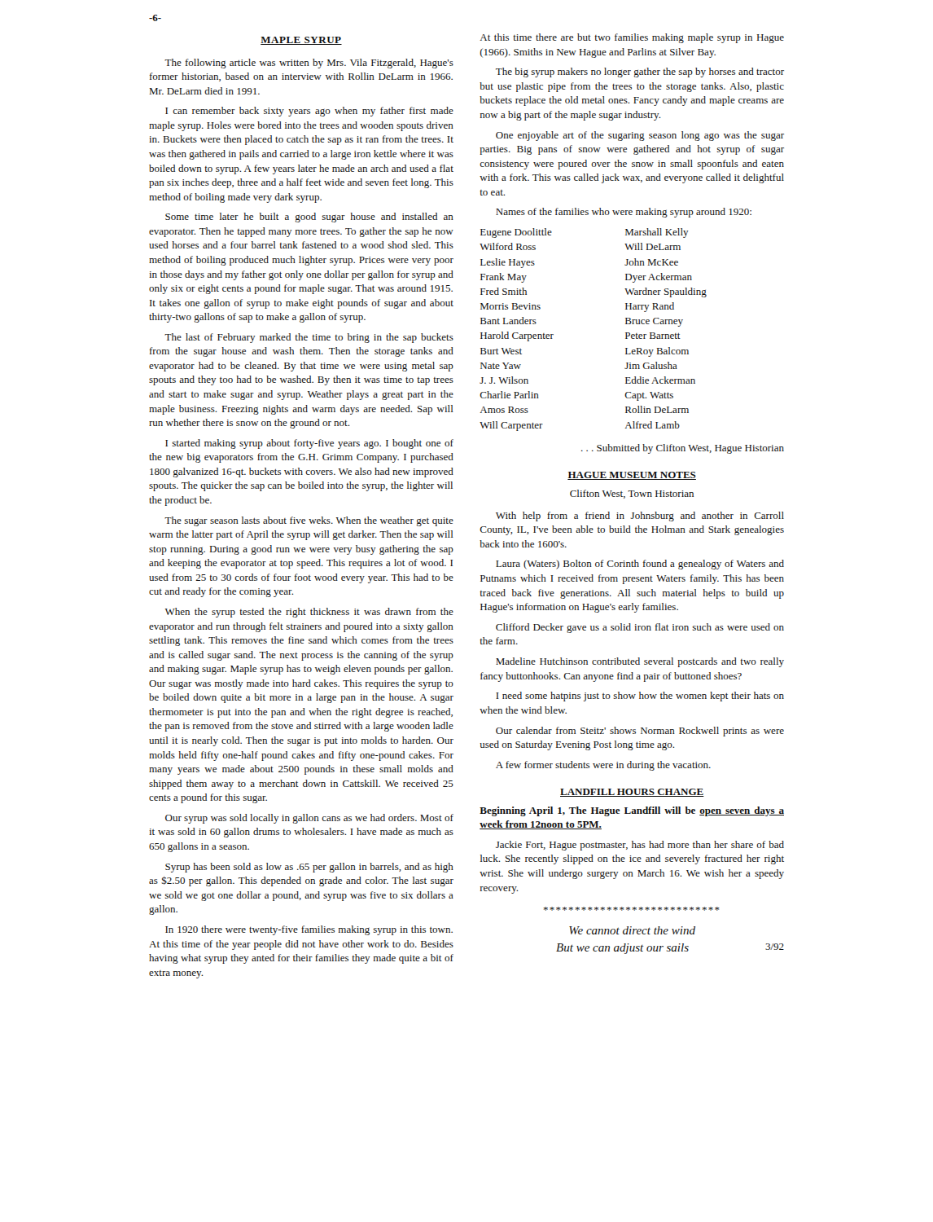-6-
Maple Syrup
The following article was written by Mrs. Vila Fitzgerald, Hague's former historian, based on an interview with Rollin DeLarm in 1966. Mr. DeLarm died in 1991.
I can remember back sixty years ago when my father first made maple syrup. Holes were bored into the trees and wooden spouts driven in. Buckets were then placed to catch the sap as it ran from the trees. It was then gathered in pails and carried to a large iron kettle where it was boiled down to syrup. A few years later he made an arch and used a flat pan six inches deep, three and a half feet wide and seven feet long. This method of boiling made very dark syrup.
Some time later he built a good sugar house and installed an evaporator. Then he tapped many more trees. To gather the sap he now used horses and a four barrel tank fastened to a wood shod sled. This method of boiling produced much lighter syrup. Prices were very poor in those days and my father got only one dollar per gallon for syrup and only six or eight cents a pound for maple sugar. That was around 1915. It takes one gallon of syrup to make eight pounds of sugar and about thirty-two gallons of sap to make a gallon of syrup.
The last of February marked the time to bring in the sap buckets from the sugar house and wash them. Then the storage tanks and evaporator had to be cleaned. By that time we were using metal sap spouts and they too had to be washed. By then it was time to tap trees and start to make sugar and syrup. Weather plays a great part in the maple business. Freezing nights and warm days are needed. Sap will run whether there is snow on the ground or not.
I started making syrup about forty-five years ago. I bought one of the new big evaporators from the G.H. Grimm Company. I purchased 1800 galvanized 16-qt. buckets with covers. We also had new improved spouts. The quicker the sap can be boiled into the syrup, the lighter will the product be.
The sugar season lasts about five weks. When the weather get quite warm the latter part of April the syrup will get darker. Then the sap will stop running. During a good run we were very busy gathering the sap and keeping the evaporator at top speed. This requires a lot of wood. I used from 25 to 30 cords of four foot wood every year. This had to be cut and ready for the coming year.
When the syrup tested the right thickness it was drawn from the evaporator and run through felt strainers and poured into a sixty gallon settling tank. This removes the fine sand which comes from the trees and is called sugar sand. The next process is the canning of the syrup and making sugar. Maple syrup has to weigh eleven pounds per gallon. Our sugar was mostly made into hard cakes. This requires the syrup to be boiled down quite a bit more in a large pan in the house. A sugar thermometer is put into the pan and when the right degree is reached, the pan is removed from the stove and stirred with a large wooden ladle until it is nearly cold. Then the sugar is put into molds to harden. Our molds held fifty one-half pound cakes and fifty one-pound cakes. For many years we made about 2500 pounds in these small molds and shipped them away to a merchant down in Cattskill. We received 25 cents a pound for this sugar.
Our syrup was sold locally in gallon cans as we had orders. Most of it was sold in 60 gallon drums to wholesalers. I have made as much as 650 gallons in a season.
Syrup has been sold as low as .65 per gallon in barrels, and as high as $2.50 per gallon. This depended on grade and color. The last sugar we sold we got one dollar a pound, and syrup was five to six dollars a gallon.
In 1920 there were twenty-five families making syrup in this town. At this time of the year people did not have other work to do. Besides having what syrup they anted for their families they made quite a bit of extra money.
At this time there are but two families making maple syrup in Hague (1966). Smiths in New Hague and Parlins at Silver Bay.
The big syrup makers no longer gather the sap by horses and tractor but use plastic pipe from the trees to the storage tanks. Also, plastic buckets replace the old metal ones. Fancy candy and maple creams are now a big part of the maple sugar industry.
One enjoyable art of the sugaring season long ago was the sugar parties. Big pans of snow were gathered and hot syrup of sugar consistency were poured over the snow in small spoonfuls and eaten with a fork. This was called jack wax, and everyone called it delightful to eat.
Names of the families who were making syrup around 1920:
| Eugene Doolittle | Marshall Kelly |
| Wilford Ross | Will DeLarm |
| Leslie Hayes | John McKee |
| Frank May | Dyer Ackerman |
| Fred Smith | Wardner Spaulding |
| Morris Bevins | Harry Rand |
| Bant Landers | Bruce Carney |
| Harold Carpenter | Peter Barnett |
| Burt West | LeRoy Balcom |
| Nate Yaw | Jim Galusha |
| J. J. Wilson | Eddie Ackerman |
| Charlie Parlin | Capt. Watts |
| Amos Ross | Rollin DeLarm |
| Will Carpenter | Alfred Lamb |
. . . Submitted by Clifton West, Hague Historian
Hague Museum Notes
Clifton West, Town Historian
With help from a friend in Johnsburg and another in Carroll County, IL, I've been able to build the Holman and Stark genealogies back into the 1600's.
Laura (Waters) Bolton of Corinth found a genealogy of Waters and Putnams which I received from present Waters family. This has been traced back five generations. All such material helps to build up Hague's information on Hague's early families.
Clifford Decker gave us a solid iron flat iron such as were used on the farm.
Madeline Hutchinson contributed several postcards and two really fancy buttonhooks. Can anyone find a pair of buttoned shoes?
I need some hatpins just to show how the women kept their hats on when the wind blew.
Our calendar from Steitz' shows Norman Rockwell prints as were used on Saturday Evening Post long time ago.
A few former students were in during the vacation.
Landfill Hours Change
Beginning April 1, The Hague Landfill will be open seven days a week from 12noon to 5PM.
Jackie Fort, Hague postmaster, has had more than her share of bad luck. She recently slipped on the ice and severely fractured her right wrist. She will undergo surgery on March 16. We wish her a speedy recovery.
****************************
We cannot direct the wind
But we can adjust our sails 3/92